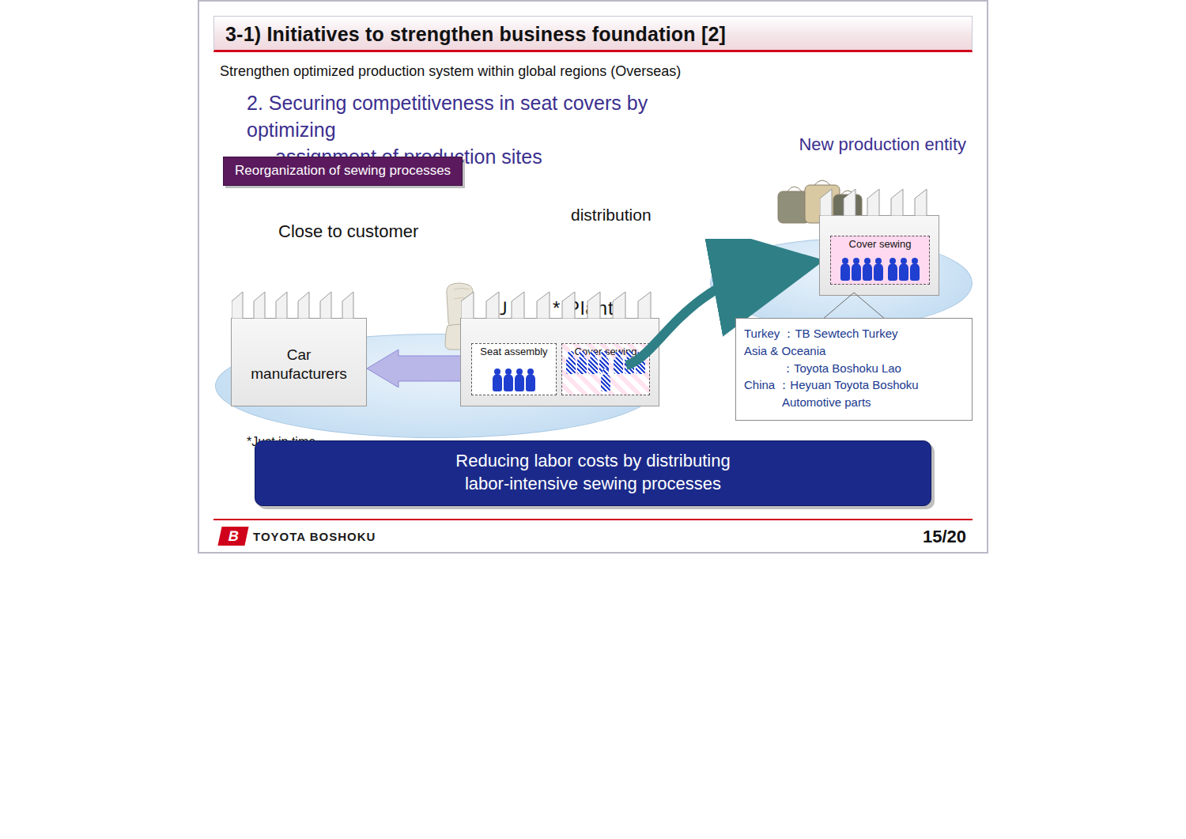3-1) Initiatives to strengthen business foundation [2]
Strengthen optimized production system within global regions (Overseas)
2. Securing competitiveness in seat covers by optimizing assignment of production sites
Reorganization of sewing processes
New production entity
Close to customer
distribution
ＪＩＴ* Plant
*Just in time
Car
manufacturers
Seat assembly
Cover sewing
Cover sewing
Turkey ：TB Sewtech Turkey
Asia & Oceania
：Toyota Boshoku Lao
China ：Heyuan Toyota Boshoku
Automotive parts
Reducing labor costs by distributing
labor-intensive sewing processes
B
TOYOTA BOSHOKU
15/20